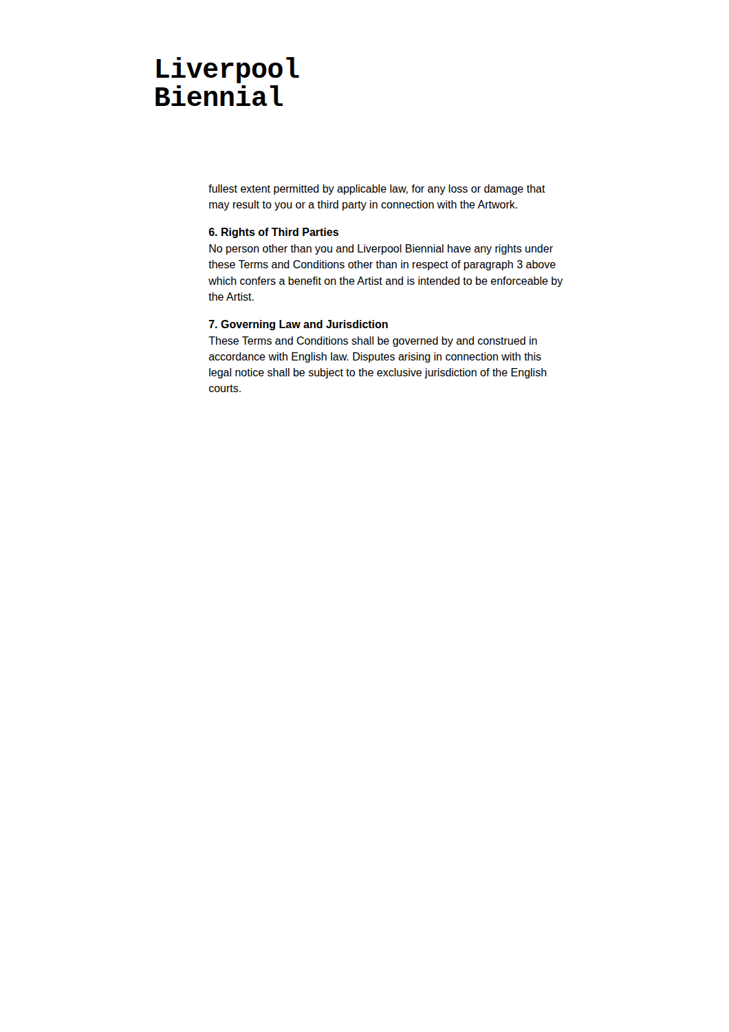Liverpool Biennial
fullest extent permitted by applicable law, for any loss or damage that may result to you or a third party in connection with the Artwork.
6. Rights of Third Parties
No person other than you and Liverpool Biennial have any rights under these Terms and Conditions other than in respect of paragraph 3 above which confers a benefit on the Artist and is intended to be enforceable by the Artist.
7. Governing Law and Jurisdiction
These Terms and Conditions shall be governed by and construed in accordance with English law. Disputes arising in connection with this legal notice shall be subject to the exclusive jurisdiction of the English courts.